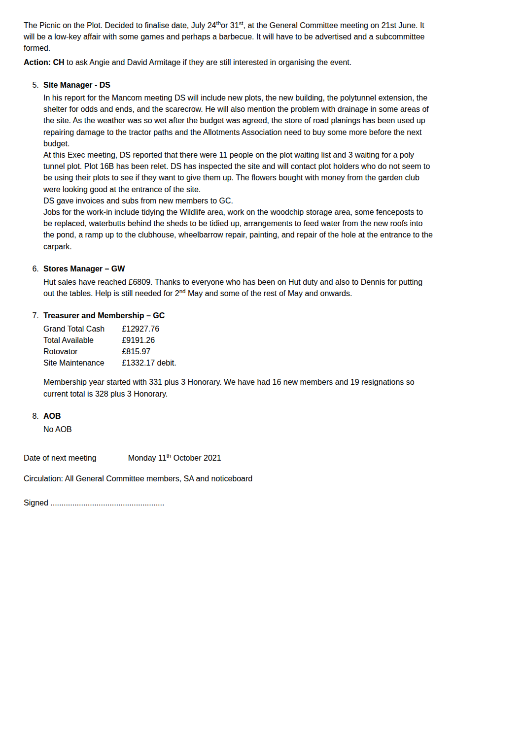The Picnic on the Plot. Decided to finalise date, July 24thor 31st, at the General Committee meeting on 21st June. It will be a low-key affair with some games and perhaps a barbecue. It will have to be advertised and a subcommittee formed.
Action: CH to ask Angie and David Armitage if they are still interested in organising the event.
Site Manager - DS
In his report for the Mancom meeting DS will include new plots, the new building, the polytunnel extension, the shelter for odds and ends, and the scarecrow. He will also mention the problem with drainage in some areas of the site. As the weather was so wet after the budget was agreed, the store of road planings has been used up repairing damage to the tractor paths and the Allotments Association need to buy some more before the next budget.
At this Exec meeting, DS reported that there were 11 people on the plot waiting list and 3 waiting for a poly tunnel plot. Plot 16B has been relet. DS has inspected the site and will contact plot holders who do not seem to be using their plots to see if they want to give them up. The flowers bought with money from the garden club were looking good at the entrance of the site.
DS gave invoices and subs from new members to GC.
Jobs for the work-in include tidying the Wildlife area, work on the woodchip storage area, some fenceposts to be replaced, waterbutts behind the sheds to be tidied up, arrangements to feed water from the new roofs into the pond, a ramp up to the clubhouse, wheelbarrow repair, painting, and repair of the hole at the entrance to the carpark.
Stores Manager – GW
Hut sales have reached £6809. Thanks to everyone who has been on Hut duty and also to Dennis for putting out the tables. Help is still needed for 2nd May and some of the rest of May and onwards.
Treasurer and Membership – GC
| Grand Total Cash | £12927.76 |
| Total Available | £9191.26 |
| Rotovator | £815.97 |
| Site Maintenance | £1332.17 debit. |
Membership year started with 331 plus 3 Honorary. We have had 16 new members and 19 resignations so current total is 328 plus 3 Honorary.
AOB
No AOB
Date of next meeting Monday 11th October 2021
Circulation: All General Committee members, SA and noticeboard
Signed ....................................................